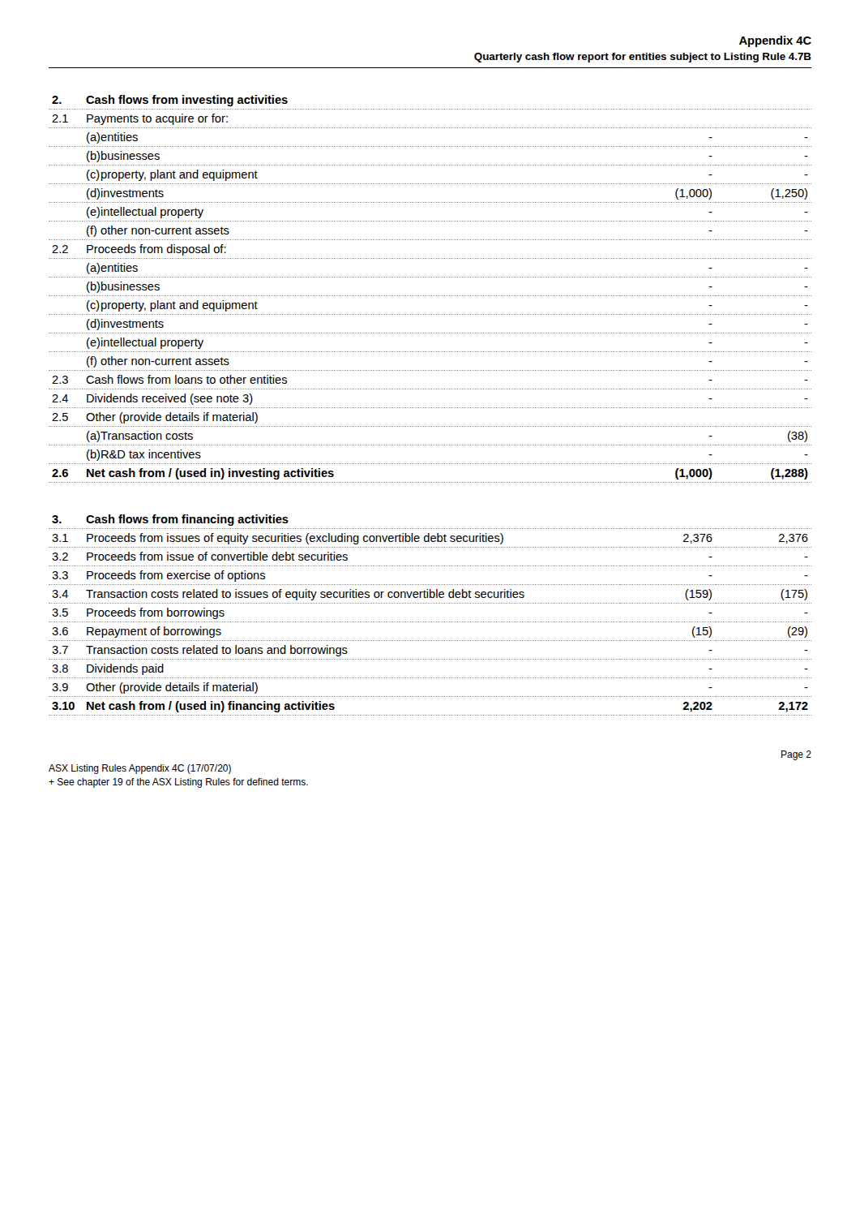Appendix 4C
Quarterly cash flow report for entities subject to Listing Rule 4.7B
| 2. | Cash flows from investing activities | | |
| 2.1 | Payments to acquire or for: | | |
| | (a) entities | - | - |
| | (b) businesses | - | - |
| | (c) property, plant and equipment | - | - |
| | (d) investments | (1,000) | (1,250) |
| | (e) intellectual property | - | - |
| | (f) other non-current assets | - | - |
| 2.2 | Proceeds from disposal of: | | |
| | (a) entities | - | - |
| | (b) businesses | - | - |
| | (c) property, plant and equipment | - | - |
| | (d) investments | - | - |
| | (e) intellectual property | - | - |
| | (f) other non-current assets | - | - |
| 2.3 | Cash flows from loans to other entities | - | - |
| 2.4 | Dividends received (see note 3) | - | - |
| 2.5 | Other (provide details if material) | | |
| | (a) Transaction costs | - | (38) |
| | (b) R&D tax incentives | - | - |
| 2.6 | Net cash from / (used in) investing activities | (1,000) | (1,288) |
| 3. | Cash flows from financing activities | | |
| 3.1 | Proceeds from issues of equity securities (excluding convertible debt securities) | 2,376 | 2,376 |
| 3.2 | Proceeds from issue of convertible debt securities | - | - |
| 3.3 | Proceeds from exercise of options | - | - |
| 3.4 | Transaction costs related to issues of equity securities or convertible debt securities | (159) | (175) |
| 3.5 | Proceeds from borrowings | - | - |
| 3.6 | Repayment of borrowings | (15) | (29) |
| 3.7 | Transaction costs related to loans and borrowings | - | - |
| 3.8 | Dividends paid | - | - |
| 3.9 | Other (provide details if material) | - | - |
| 3.10 | Net cash from / (used in) financing activities | 2,202 | 2,172 |
Page 2
ASX Listing Rules Appendix 4C (17/07/20)
+ See chapter 19 of the ASX Listing Rules for defined terms.